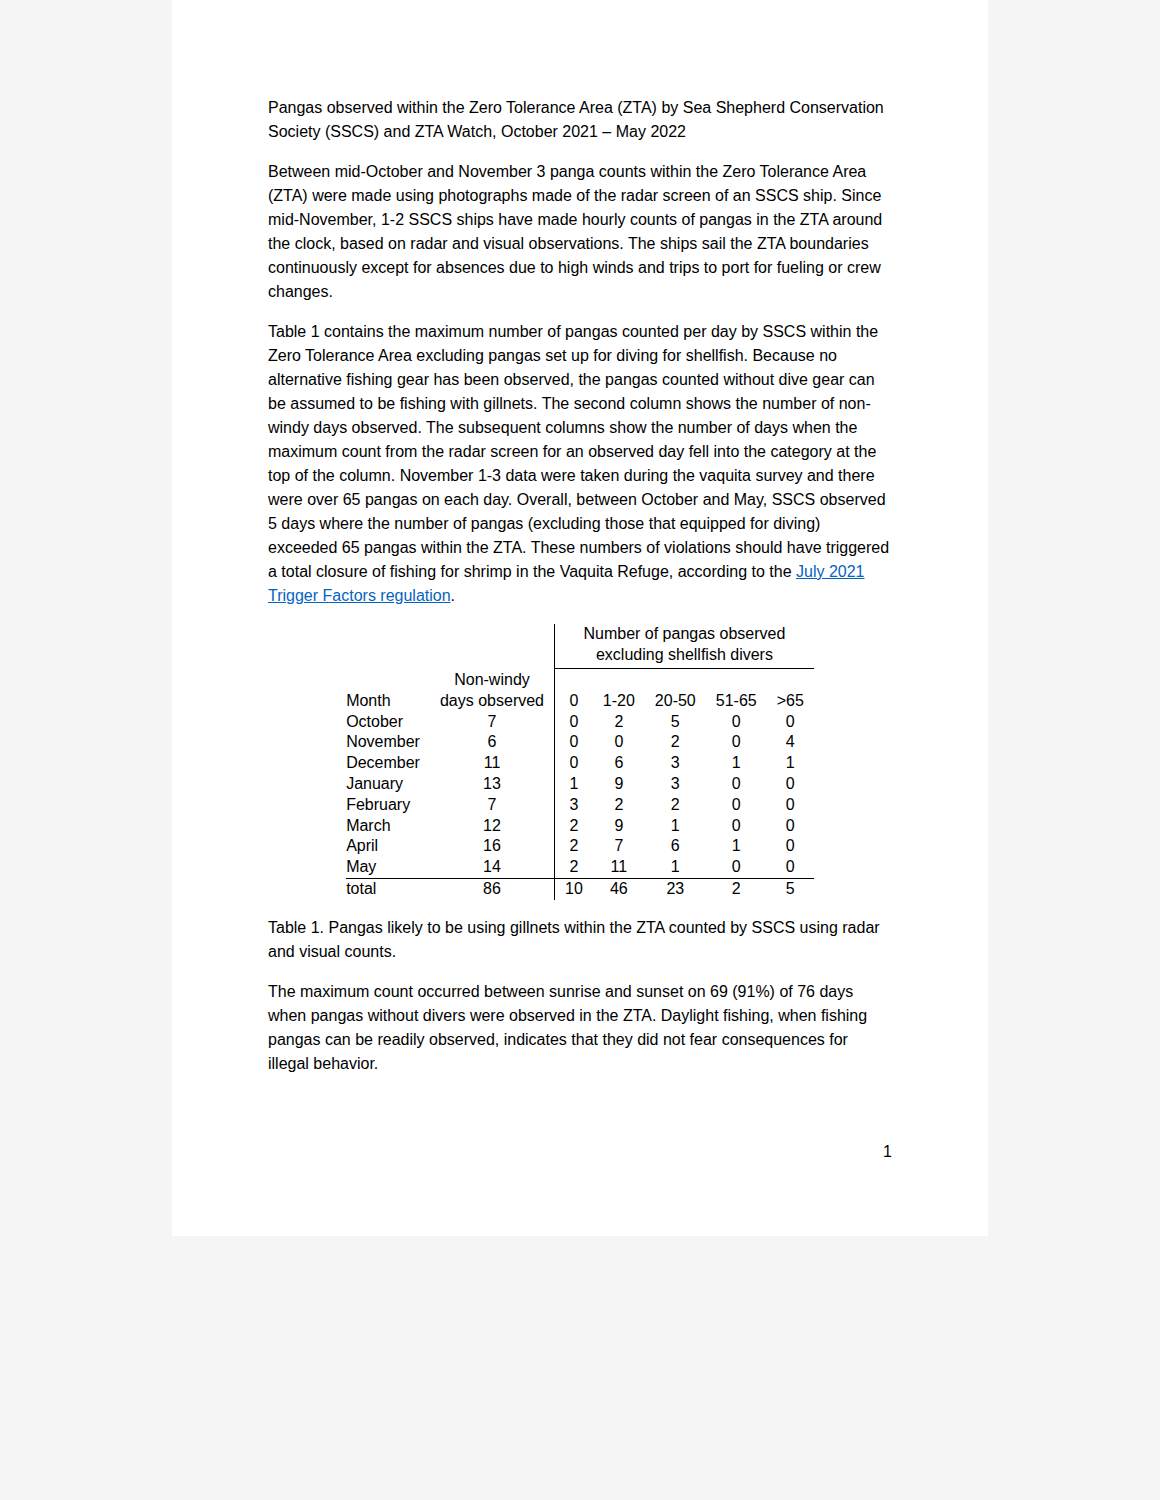Pangas observed within the Zero Tolerance Area (ZTA) by Sea Shepherd Conservation Society (SSCS) and ZTA Watch, October 2021 – May 2022
Between mid-October and November 3 panga counts within the Zero Tolerance Area (ZTA) were made using photographs made of the radar screen of an SSCS ship. Since mid-November, 1-2 SSCS ships have made hourly counts of pangas in the ZTA around the clock, based on radar and visual observations. The ships sail the ZTA boundaries continuously except for absences due to high winds and trips to port for fueling or crew changes.
Table 1 contains the maximum number of pangas counted per day by SSCS within the Zero Tolerance Area excluding pangas set up for diving for shellfish. Because no alternative fishing gear has been observed, the pangas counted without dive gear can be assumed to be fishing with gillnets. The second column shows the number of non-windy days observed. The subsequent columns show the number of days when the maximum count from the radar screen for an observed day fell into the category at the top of the column. November 1-3 data were taken during the vaquita survey and there were over 65 pangas on each day. Overall, between October and May, SSCS observed 5 days where the number of pangas (excluding those that equipped for diving) exceeded 65 pangas within the ZTA. These numbers of violations should have triggered a total closure of fishing for shrimp in the Vaquita Refuge, according to the July 2021 Trigger Factors regulation.
| | | Number of pangas observed excluding shellfish divers |
| --- | --- | --- |
| | Non-windy | | | | | |
| Month | days observed | 0 | 1-20 | 20-50 | 51-65 | >65 |
| October | 7 | 0 | 2 | 5 | 0 | 0 |
| November | 6 | 0 | 0 | 2 | 0 | 4 |
| December | 11 | 0 | 6 | 3 | 1 | 1 |
| January | 13 | 1 | 9 | 3 | 0 | 0 |
| February | 7 | 3 | 2 | 2 | 0 | 0 |
| March | 12 | 2 | 9 | 1 | 0 | 0 |
| April | 16 | 2 | 7 | 6 | 1 | 0 |
| May | 14 | 2 | 11 | 1 | 0 | 0 |
| total | 86 | 10 | 46 | 23 | 2 | 5 |
Table 1. Pangas likely to be using gillnets within the ZTA counted by SSCS using radar and visual counts.
The maximum count occurred between sunrise and sunset on 69 (91%) of 76 days when pangas without divers were observed in the ZTA. Daylight fishing, when fishing pangas can be readily observed, indicates that they did not fear consequences for illegal behavior.
1